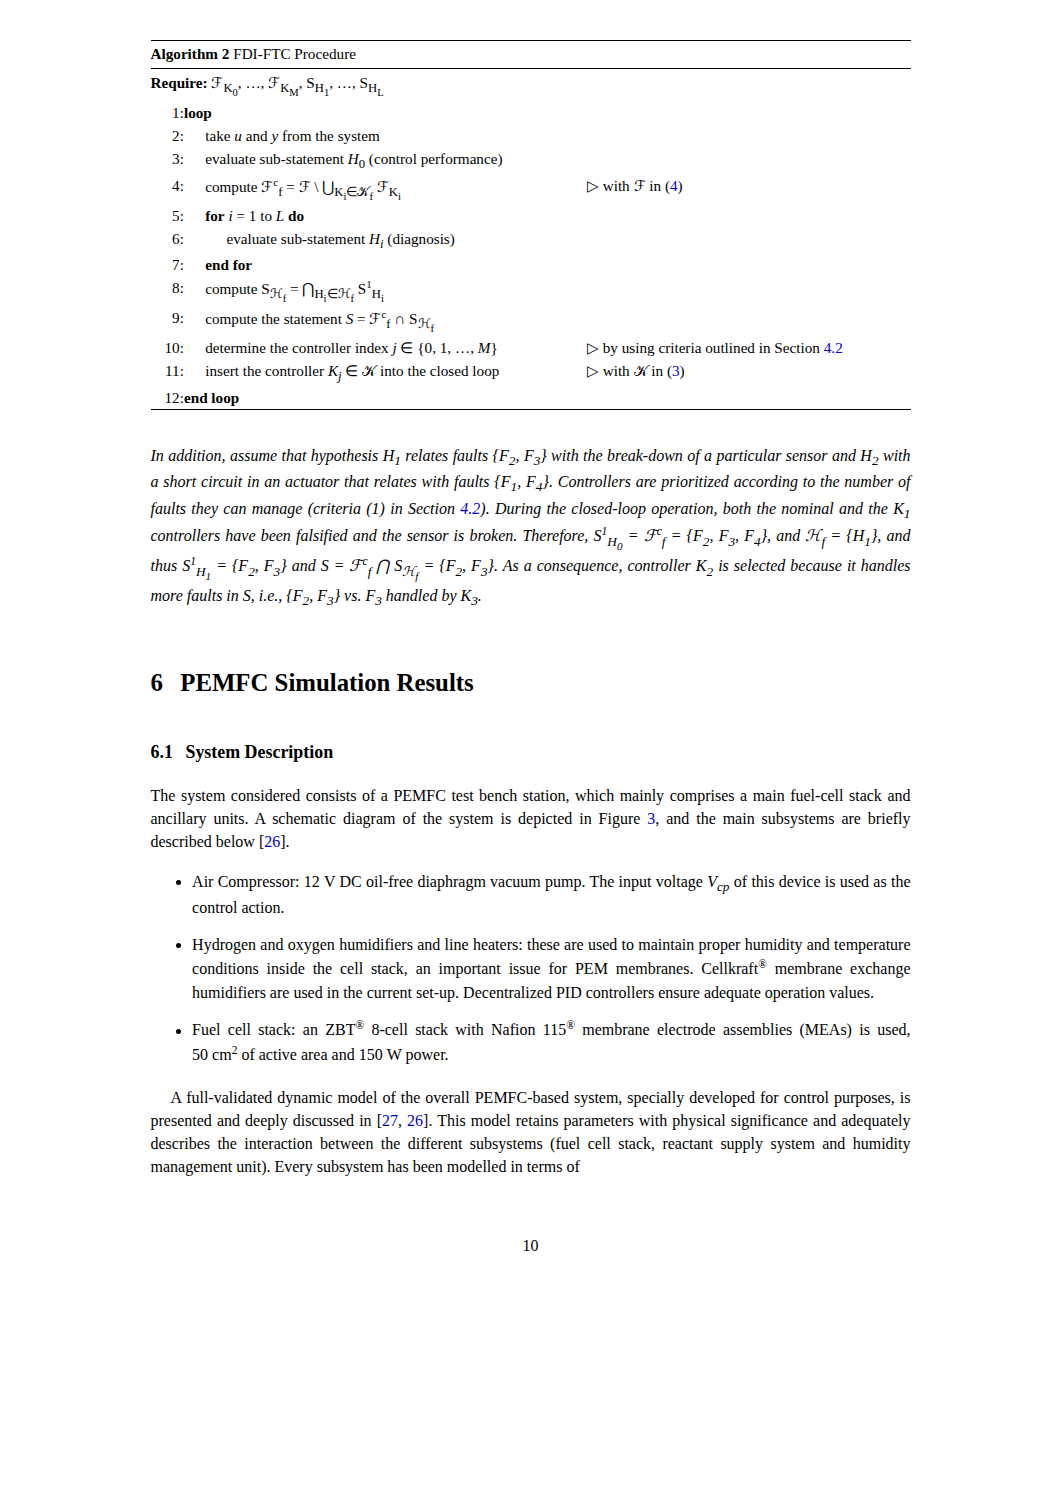Algorithm 2 FDI-FTC Procedure
Require: ℱK0, …, ℱKM, SH1, …, SHL
| 1: | loop | |
| 2: | take u and y from the system | |
| 3: | evaluate sub-statement H 0 (control performance) | |
| 4: | compute ℱ c f = ℱ \ ⋃ K i ∈𝒦 f ℱ K i | ▷ with ℱ in ( 4 ) |
| 5: | for i = 1 to L do | |
| 6: | evaluate sub-statement H i (diagnosis) | |
| 7: | end for | |
| 8: | compute S ℋ f = ⋂ H i ∈ℋ f S 1 H i | |
| 9: | compute the statement S = ℱ c f ∩ S ℋ f | |
| 10: | determine the controller index j ∈ {0, 1, …, M } | ▷ by using criteria outlined in Section 4.2 |
| 11: | insert the controller K j ∈ 𝒦 into the closed loop | ▷ with 𝒦 in ( 3 ) |
| 12: | end loop | |
In addition, assume that hypothesis H1 relates faults {F2, F3} with the break-down of a particular sensor and H2 with a short circuit in an actuator that relates with faults {F1, F4}. Controllers are prioritized according to the number of faults they can manage (criteria (1) in Section 4.2). During the closed-loop operation, both the nominal and the K1 controllers have been falsified and the sensor is broken. Therefore, S1H0 = ℱcf = {F2, F3, F4}, and ℋf = {H1}, and thus S1H1 = {F2, F3} and S = ℱcf ⋂ Sℋf = {F2, F3}. As a consequence, controller K2 is selected because it handles more faults in S, i.e., {F2, F3} vs. F3 handled by K3.
6 PEMFC Simulation Results
6.1 System Description
The system considered consists of a PEMFC test bench station, which mainly comprises a main fuel-cell stack and ancillary units. A schematic diagram of the system is depicted in Figure 3, and the main subsystems are briefly described below [26].
Air Compressor: 12 V DC oil-free diaphragm vacuum pump. The input voltage Vcp of this device is used as the control action.
Hydrogen and oxygen humidifiers and line heaters: these are used to maintain proper humidity and temperature conditions inside the cell stack, an important issue for PEM membranes. Cellkraft® membrane exchange humidifiers are used in the current set-up. Decentralized PID controllers ensure adequate operation values.
Fuel cell stack: an ZBT® 8-cell stack with Nafion 115® membrane electrode assemblies (MEAs) is used, 50 cm2 of active area and 150 W power.
A full-validated dynamic model of the overall PEMFC-based system, specially developed for control purposes, is presented and deeply discussed in [27, 26]. This model retains parameters with physical significance and adequately describes the interaction between the different subsystems (fuel cell stack, reactant supply system and humidity management unit). Every subsystem has been modelled in terms of
10